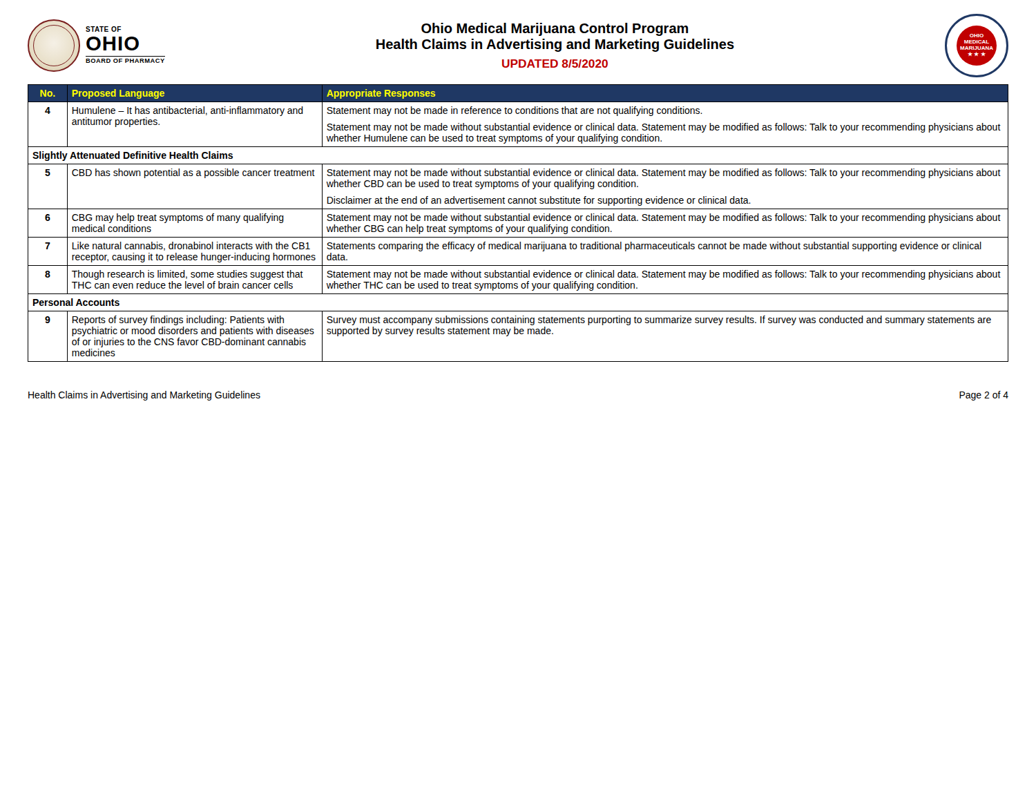STATE OF
OHIO
BOARD OF PHARMACY
Ohio Medical Marijuana Control Program
Health Claims in Advertising and Marketing Guidelines
UPDATED 8/5/2020
OHIO
MEDICAL
MARIJUANA
★ ★ ★
| No. | Proposed Language | Appropriate Responses |
| --- | --- | --- |
| 4 | Humulene – It has antibacterial, anti-inflammatory and antitumor properties. | Statement may not be made in reference to conditions that are not qualifying conditions. Statement may not be made without substantial evidence or clinical data. Statement may be modified as follows: Talk to your recommending physicians about whether Humulene can be used to treat symptoms of your qualifying condition. |
| Slightly Attenuated Definitive Health Claims |
| 5 | CBD has shown potential as a possible cancer treatment | Statement may not be made without substantial evidence or clinical data. Statement may be modified as follows: Talk to your recommending physicians about whether CBD can be used to treat symptoms of your qualifying condition. Disclaimer at the end of an advertisement cannot substitute for supporting evidence or clinical data. |
| 6 | CBG may help treat symptoms of many qualifying medical conditions | Statement may not be made without substantial evidence or clinical data. Statement may be modified as follows: Talk to your recommending physicians about whether CBG can help treat symptoms of your qualifying condition. |
| 7 | Like natural cannabis, dronabinol interacts with the CB1 receptor, causing it to release hunger-inducing hormones | Statements comparing the efficacy of medical marijuana to traditional pharmaceuticals cannot be made without substantial supporting evidence or clinical data. |
| 8 | Though research is limited, some studies suggest that THC can even reduce the level of brain cancer cells | Statement may not be made without substantial evidence or clinical data. Statement may be modified as follows: Talk to your recommending physicians about whether THC can be used to treat symptoms of your qualifying condition. |
| Personal Accounts |
| 9 | Reports of survey findings including: Patients with psychiatric or mood disorders and patients with diseases of or injuries to the CNS favor CBD-dominant cannabis medicines | Survey must accompany submissions containing statements purporting to summarize survey results. If survey was conducted and summary statements are supported by survey results statement may be made. |
Health Claims in Advertising and Marketing Guidelines
Page 2 of 4